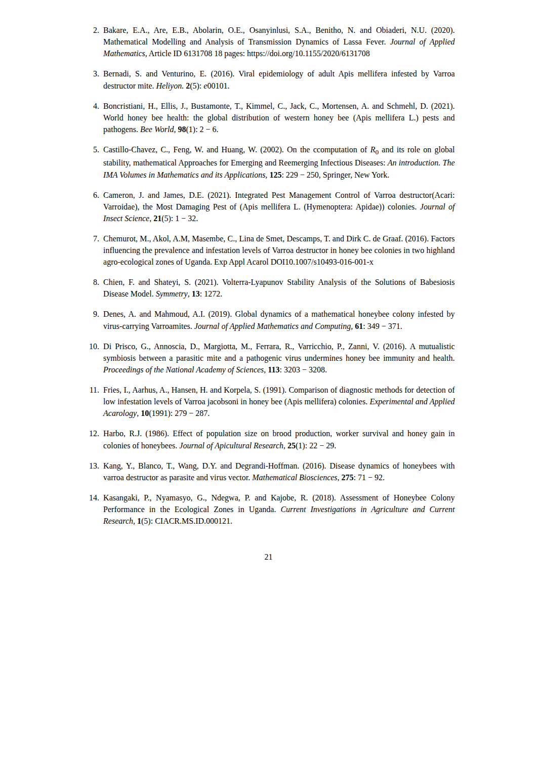Bakare, E.A., Are, E.B., Abolarin, O.E., Osanyinlusi, S.A., Benitho, N. and Obiaderi, N.U. (2020). Mathematical Modelling and Analysis of Transmission Dynamics of Lassa Fever. Journal of Applied Mathematics, Article ID 6131708 18 pages: https://doi.org/10.1155/2020/6131708
Bernadi, S. and Venturino, E. (2016). Viral epidemiology of adult Apis mellifera infested by Varroa destructor mite. Heliyon. 2(5): e00101.
Boncristiani, H., Ellis, J., Bustamonte, T., Kimmel, C., Jack, C., Mortensen, A. and Schmehl, D. (2021). World honey bee health: the global distribution of western honey bee (Apis mellifera L.) pests and pathogens. Bee World, 98(1): 2 − 6.
Castillo-Chavez, C., Feng, W. and Huang, W. (2002). On the ccomputation of R0 and its role on global stability, mathematical Approaches for Emerging and Reemerging Infectious Diseases: An introduction. The IMA Volumes in Mathematics and its Applications, 125: 229 − 250, Springer, New York.
Cameron, J. and James, D.E. (2021). Integrated Pest Management Control of Varroa destructor(Acari: Varroidae), the Most Damaging Pest of (Apis mellifera L. (Hymenoptera: Apidae)) colonies. Journal of Insect Science, 21(5): 1 − 32.
Chemurot, M., Akol, A.M, Masembe, C., Lina de Smet, Descamps, T. and Dirk C. de Graaf. (2016). Factors influencing the prevalence and infestation levels of Varroa destructor in honey bee colonies in two highland agro-ecological zones of Uganda. Exp Appl Acarol DOI10.1007/s10493-016-001-x
Chien, F. and Shateyi, S. (2021). Volterra-Lyapunov Stability Analysis of the Solutions of Babesiosis Disease Model. Symmetry, 13: 1272.
Denes, A. and Mahmoud, A.I. (2019). Global dynamics of a mathematical honeybee colony infested by virus-carrying Varroamites. Journal of Applied Mathematics and Computing, 61: 349 − 371.
Di Prisco, G., Annoscia, D., Margiotta, M., Ferrara, R., Varricchio, P., Zanni, V. (2016). A mutualistic symbiosis between a parasitic mite and a pathogenic virus undermines honey bee immunity and health. Proceedings of the National Academy of Sciences, 113: 3203 − 3208.
Fries, I., Aarhus, A., Hansen, H. and Korpela, S. (1991). Comparison of diagnostic methods for detection of low infestation levels of Varroa jacobsoni in honey bee (Apis mellifera) colonies. Experimental and Applied Acarology, 10(1991): 279 − 287.
Harbo, R.J. (1986). Effect of population size on brood production, worker survival and honey gain in colonies of honeybees. Journal of Apicultural Research, 25(1): 22 − 29.
Kang, Y., Blanco, T., Wang, D.Y. and Degrandi-Hoffman. (2016). Disease dynamics of honeybees with varroa destructor as parasite and virus vector. Mathematical Biosciences, 275: 71 − 92.
Kasangaki, P., Nyamasyo, G., Ndegwa, P. and Kajobe, R. (2018). Assessment of Honeybee Colony Performance in the Ecological Zones in Uganda. Current Investigations in Agriculture and Current Research, 1(5): CIACR.MS.ID.000121.
21